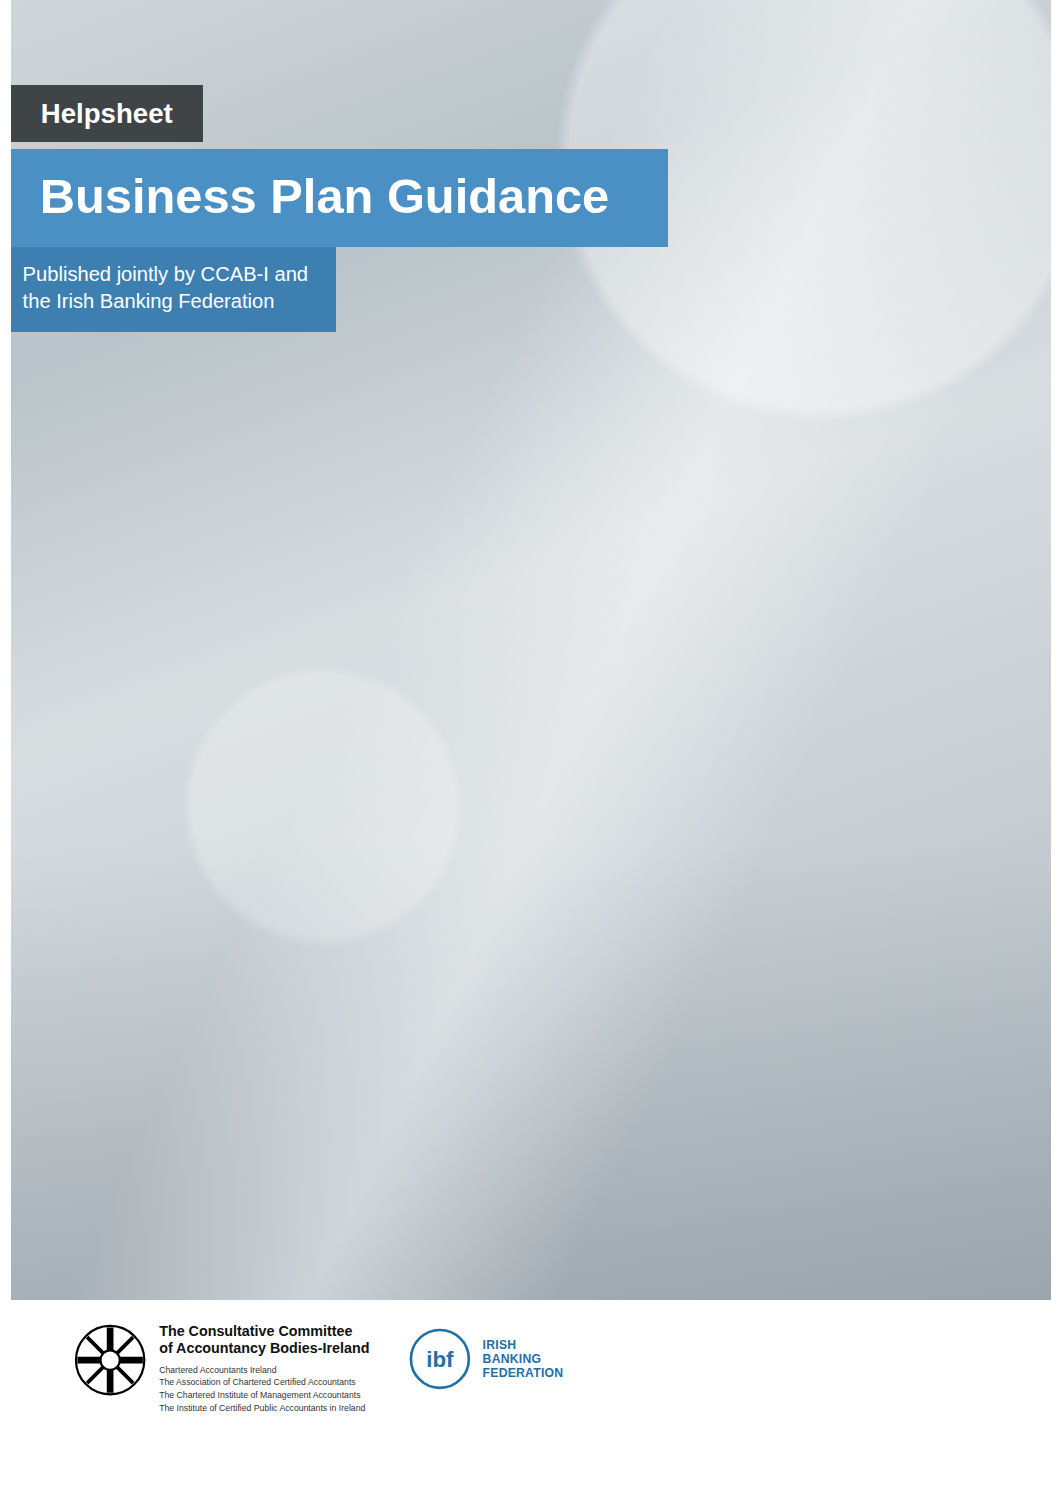Helpsheet
Business Plan Guidance
Published jointly by CCAB-I and
the Irish Banking Federation
The Consultative Committee
of Accountancy Bodies-Ireland
Chartered Accountants Ireland
The Association of Chartered Certified Accountants
The Chartered Institute of Management Accountants
The Institute of Certified Public Accountants in Ireland
ibf
IRISH
BANKING
FEDERATION